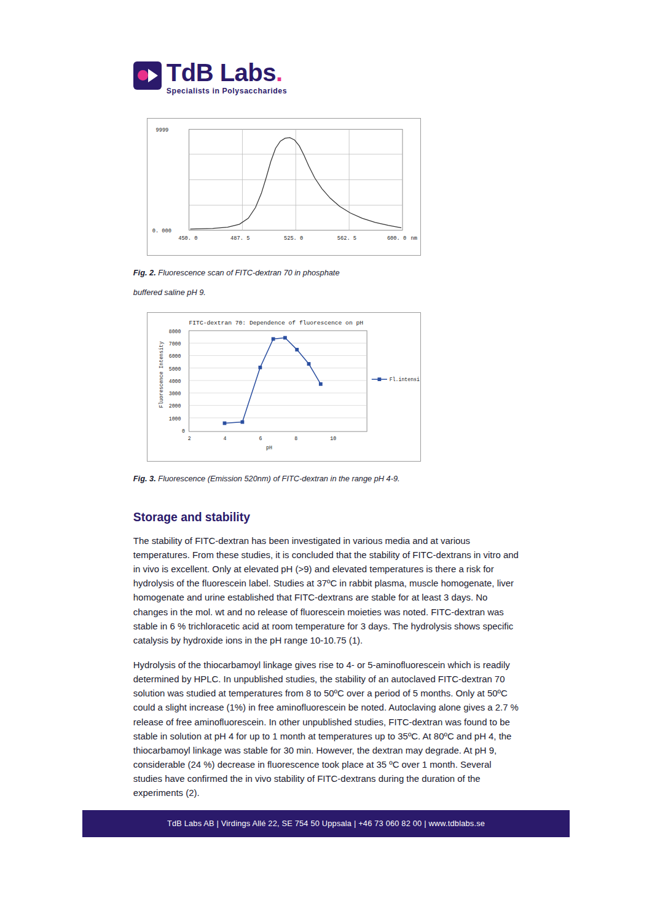TdB Labs.
Specialists in Polysaccharides
9999 0. 000 450. 0 487. 5 525. 0 562. 5 600. 0 nm
Fig. 2. Fluorescence scan of FITC-dextran 70 in phosphate buffered saline pH 9.
FITC-dextran 70: Dependence of fluorescence on pH 8000 7000 6000 5000 4000 3000 2000 1000 0 Fluorescence Intensity 2 4 6 8 10 pH Fl.intensi.
Fig. 3. Fluorescence (Emission 520nm) of FITC-dextran in the range pH 4-9.
Storage and stability
The stability of FITC-dextran has been investigated in various media and at various temperatures. From these studies, it is concluded that the stability of FITC-dextrans in vitro and in vivo is excellent. Only at elevated pH (>9) and elevated temperatures is there a risk for hydrolysis of the fluorescein label. Studies at 37ºC in rabbit plasma, muscle homogenate, liver homogenate and urine established that FITC-dextrans are stable for at least 3 days. No changes in the mol. wt and no release of fluorescein moieties was noted. FITC-dextran was stable in 6 % trichloracetic acid at room temperature for 3 days. The hydrolysis shows specific catalysis by hydroxide ions in the pH range 10-10.75 (1).
Hydrolysis of the thiocarbamoyl linkage gives rise to 4- or 5-aminofluorescein which is readily determined by HPLC. In unpublished studies, the stability of an autoclaved FITC-dextran 70 solution was studied at temperatures from 8 to 50ºC over a period of 5 months. Only at 50ºC could a slight increase (1%) in free aminofluorescein be noted. Autoclaving alone gives a 2.7 % release of free aminofluorescein. In other unpublished studies, FITC-dextran was found to be stable in solution at pH 4 for up to 1 month at temperatures up to 35ºC. At 80ºC and pH 4, the thiocarbamoyl linkage was stable for 30 min. However, the dextran may degrade. At pH 9, considerable (24 %) decrease in fluorescence took place at 35 ºC over 1 month. Several studies have confirmed the in vivo stability of FITC-dextrans during the duration of the experiments (2).
TdB Labs AB | Virdings Allé 22, SE 754 50 Uppsala | +46 73 060 82 00 | www.tdblabs.se